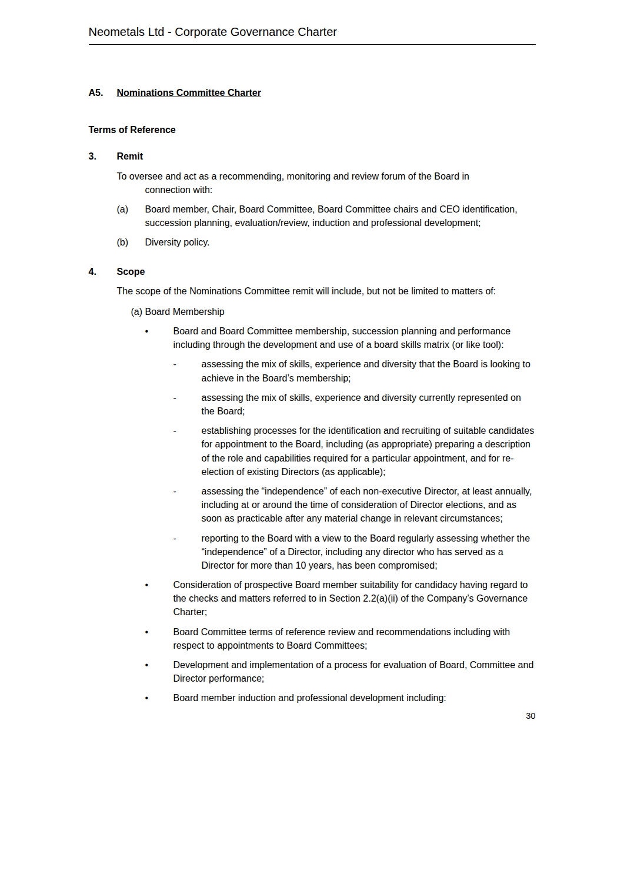Neometals Ltd - Corporate Governance Charter
A5. Nominations Committee Charter
Terms of Reference
3. Remit
To oversee and act as a recommending, monitoring and review forum of the Board in connection with:
(a) Board member, Chair, Board Committee, Board Committee chairs and CEO identification, succession planning, evaluation/review, induction and professional development;
(b) Diversity policy.
4. Scope
The scope of the Nominations Committee remit will include, but not be limited to matters of:
(a) Board Membership
Board and Board Committee membership, succession planning and performance including through the development and use of a board skills matrix (or like tool):
assessing the mix of skills, experience and diversity that the Board is looking to achieve in the Board’s membership;
assessing the mix of skills, experience and diversity currently represented on the Board;
establishing processes for the identification and recruiting of suitable candidates for appointment to the Board, including (as appropriate) preparing a description of the role and capabilities required for a particular appointment, and for re-election of existing Directors (as applicable);
assessing the “independence” of each non-executive Director, at least annually, including at or around the time of consideration of Director elections, and as soon as practicable after any material change in relevant circumstances;
reporting to the Board with a view to the Board regularly assessing whether the “independence” of a Director, including any director who has served as a Director for more than 10 years, has been compromised;
Consideration of prospective Board member suitability for candidacy having regard to the checks and matters referred to in Section 2.2(a)(ii) of the Company’s Governance Charter;
Board Committee terms of reference review and recommendations including with respect to appointments to Board Committees;
Development and implementation of a process for evaluation of Board, Committee and Director performance;
Board member induction and professional development including:
30